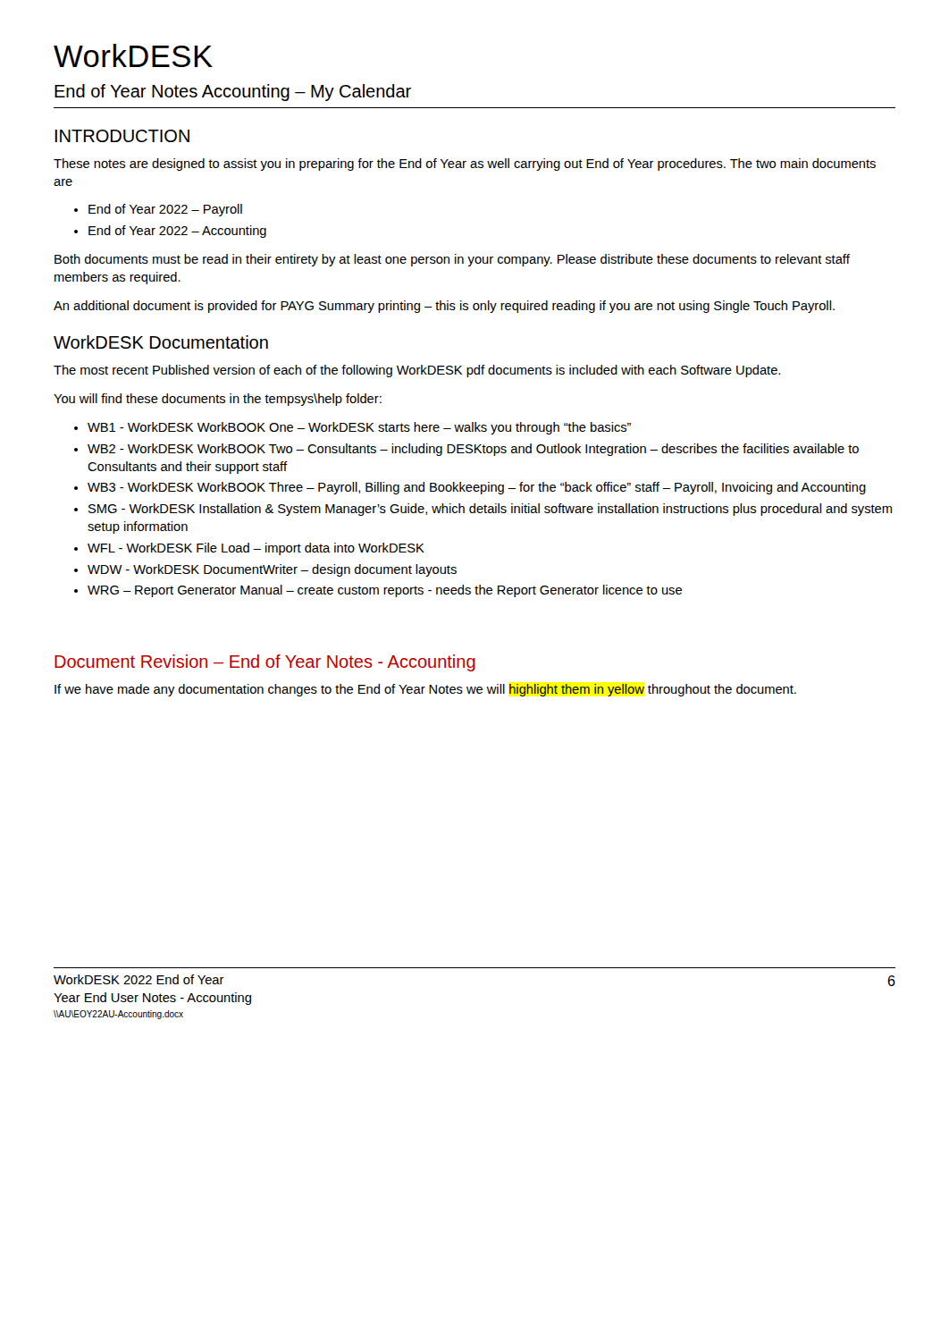WorkDESK
End of Year Notes Accounting – My Calendar
INTRODUCTION
These notes are designed to assist you in preparing for the End of Year as well carrying out End of Year procedures. The two main documents are
End of Year 2022 – Payroll
End of Year 2022 – Accounting
Both documents must be read in their entirety by at least one person in your company. Please distribute these documents to relevant staff members as required.
An additional document is provided for PAYG Summary printing – this is only required reading if you are not using Single Touch Payroll.
WorkDESK Documentation
The most recent Published version of each of the following WorkDESK pdf documents is included with each Software Update.
You will find these documents in the tempsys\help folder:
WB1 - WorkDESK WorkBOOK One – WorkDESK starts here – walks you through “the basics”
WB2 - WorkDESK WorkBOOK Two – Consultants – including DESKtops and Outlook Integration – describes the facilities available to Consultants and their support staff
WB3 - WorkDESK WorkBOOK Three – Payroll, Billing and Bookkeeping – for the “back office” staff – Payroll, Invoicing and Accounting
SMG - WorkDESK Installation & System Manager’s Guide, which details initial software installation instructions plus procedural and system setup information
WFL - WorkDESK File Load – import data into WorkDESK
WDW - WorkDESK DocumentWriter – design document layouts
WRG – Report Generator Manual – create custom reports - needs the Report Generator licence to use
Document Revision – End of Year Notes - Accounting
If we have made any documentation changes to the End of Year Notes we will highlight them in yellow throughout the document.
WorkDESK 2022 End of Year
Year End User Notes - Accounting \\AU\EOY22AU-Accounting.docx
6